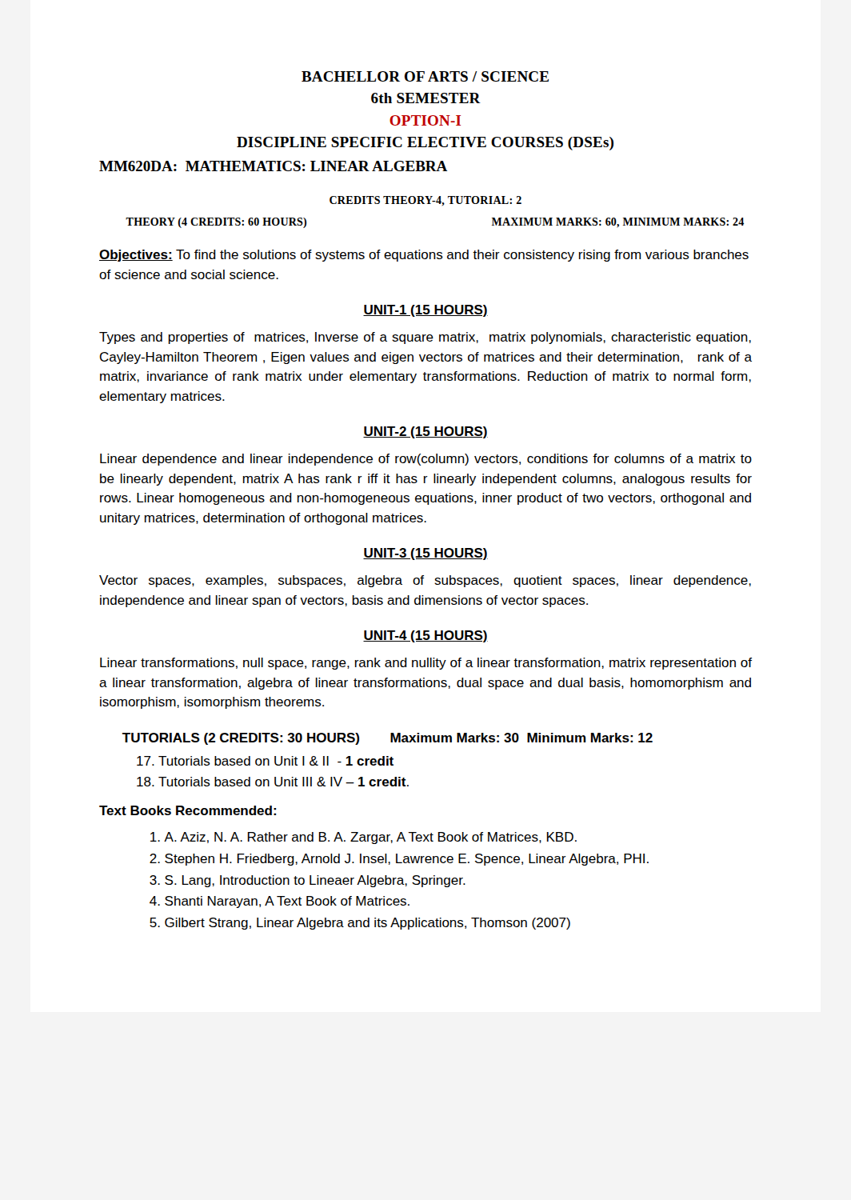BACHELLOR OF ARTS / SCIENCE
6th SEMESTER
OPTION-I
DISCIPLINE SPECIFIC ELECTIVE COURSES (DSEs)
MM620DA: MATHEMATICS: LINEAR ALGEBRA
CREDITS THEORY-4, TUTORIAL: 2
THEORY (4 CREDITS: 60 HOURS) MAXIMUM MARKS: 60, MINIMUM MARKS: 24
Objectives: To find the solutions of systems of equations and their consistency rising from various branches of science and social science.
UNIT-1 (15 HOURS)
Types and properties of matrices, Inverse of a square matrix, matrix polynomials, characteristic equation, Cayley-Hamilton Theorem , Eigen values and eigen vectors of matrices and their determination, rank of a matrix, invariance of rank matrix under elementary transformations. Reduction of matrix to normal form, elementary matrices.
UNIT-2 (15 HOURS)
Linear dependence and linear independence of row(column) vectors, conditions for columns of a matrix to be linearly dependent, matrix A has rank r iff it has r linearly independent columns, analogous results for rows. Linear homogeneous and non-homogeneous equations, inner product of two vectors, orthogonal and unitary matrices, determination of orthogonal matrices.
UNIT-3 (15 HOURS)
Vector spaces, examples, subspaces, algebra of subspaces, quotient spaces, linear dependence, independence and linear span of vectors, basis and dimensions of vector spaces.
UNIT-4 (15 HOURS)
Linear transformations, null space, range, rank and nullity of a linear transformation, matrix representation of a linear transformation, algebra of linear transformations, dual space and dual basis, homomorphism and isomorphism, isomorphism theorems.
TUTORIALS (2 CREDITS: 30 HOURS) Maximum Marks: 30 Minimum Marks: 12
17. Tutorials based on Unit I & II - 1 credit
18. Tutorials based on Unit III & IV – 1 credit.
Text Books Recommended:
A. Aziz, N. A. Rather and B. A. Zargar, A Text Book of Matrices, KBD.
Stephen H. Friedberg, Arnold J. Insel, Lawrence E. Spence, Linear Algebra, PHI.
S. Lang, Introduction to Lineaer Algebra, Springer.
Shanti Narayan, A Text Book of Matrices.
Gilbert Strang, Linear Algebra and its Applications, Thomson (2007)